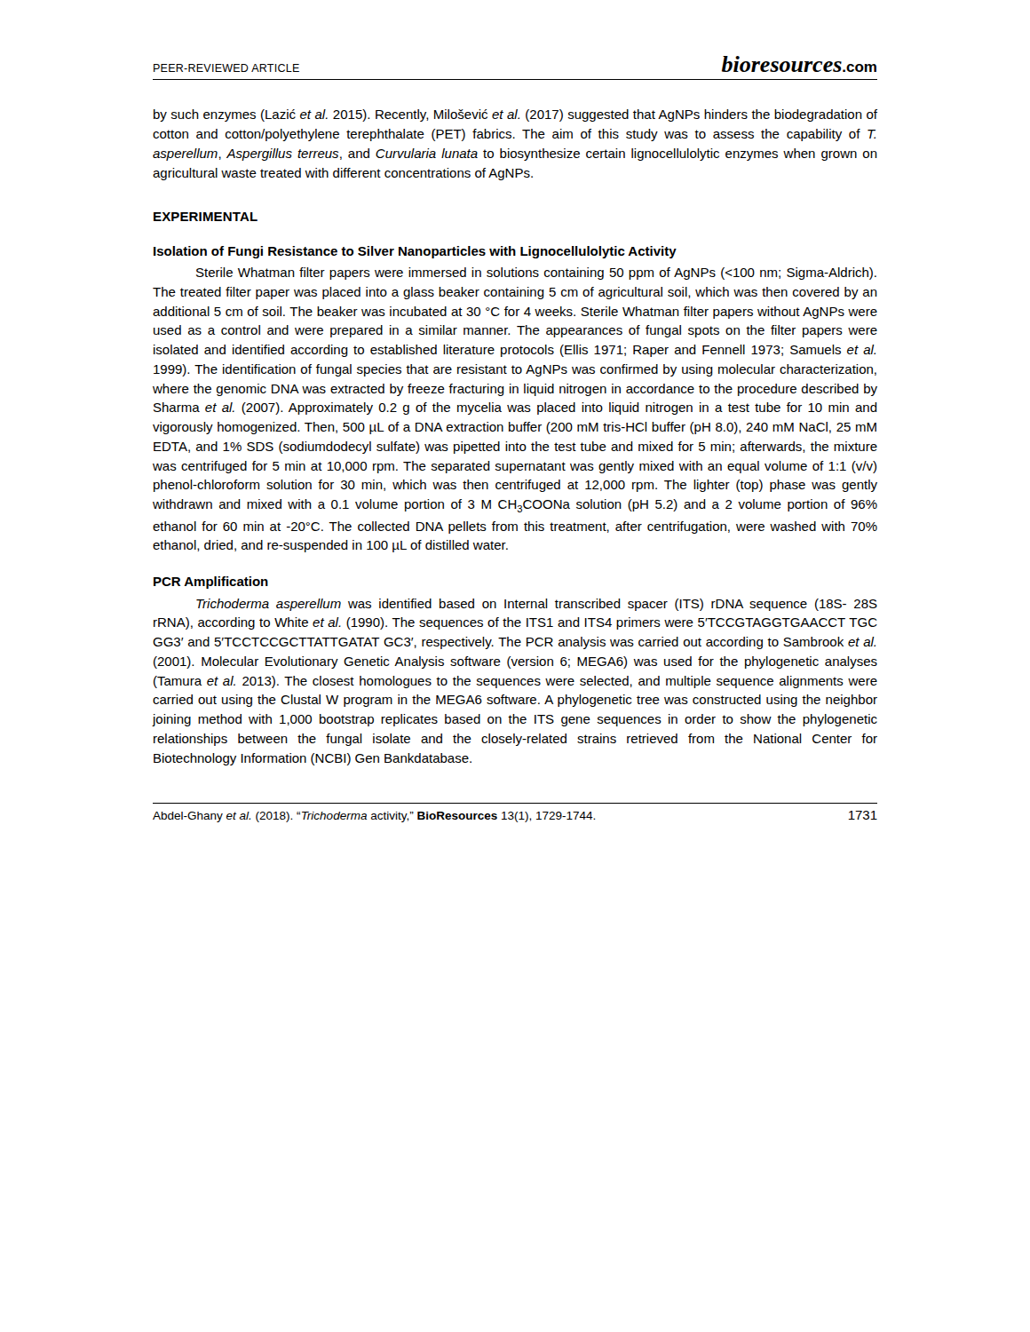PEER-REVIEWED ARTICLE
bioresources.com
by such enzymes (Lazić et al. 2015). Recently, Milošević et al. (2017) suggested that AgNPs hinders the biodegradation of cotton and cotton/polyethylene terephthalate (PET) fabrics. The aim of this study was to assess the capability of T. asperellum, Aspergillus terreus, and Curvularia lunata to biosynthesize certain lignocellulolytic enzymes when grown on agricultural waste treated with different concentrations of AgNPs.
EXPERIMENTAL
Isolation of Fungi Resistance to Silver Nanoparticles with Lignocellulolytic Activity
Sterile Whatman filter papers were immersed in solutions containing 50 ppm of AgNPs (<100 nm; Sigma-Aldrich). The treated filter paper was placed into a glass beaker containing 5 cm of agricultural soil, which was then covered by an additional 5 cm of soil. The beaker was incubated at 30 °C for 4 weeks. Sterile Whatman filter papers without AgNPs were used as a control and were prepared in a similar manner. The appearances of fungal spots on the filter papers were isolated and identified according to established literature protocols (Ellis 1971; Raper and Fennell 1973; Samuels et al. 1999). The identification of fungal species that are resistant to AgNPs was confirmed by using molecular characterization, where the genomic DNA was extracted by freeze fracturing in liquid nitrogen in accordance to the procedure described by Sharma et al. (2007). Approximately 0.2 g of the mycelia was placed into liquid nitrogen in a test tube for 10 min and vigorously homogenized. Then, 500 µL of a DNA extraction buffer (200 mM tris-HCl buffer (pH 8.0), 240 mM NaCl, 25 mM EDTA, and 1% SDS (sodiumdodecyl sulfate) was pipetted into the test tube and mixed for 5 min; afterwards, the mixture was centrifuged for 5 min at 10,000 rpm. The separated supernatant was gently mixed with an equal volume of 1:1 (v/v) phenol-chloroform solution for 30 min, which was then centrifuged at 12,000 rpm. The lighter (top) phase was gently withdrawn and mixed with a 0.1 volume portion of 3 M CH3COONa solution (pH 5.2) and a 2 volume portion of 96% ethanol for 60 min at -20°C. The collected DNA pellets from this treatment, after centrifugation, were washed with 70% ethanol, dried, and re-suspended in 100 µL of distilled water.
PCR Amplification
Trichoderma asperellum was identified based on Internal transcribed spacer (ITS) rDNA sequence (18S- 28S rRNA), according to White et al. (1990). The sequences of the ITS1 and ITS4 primers were 5′TCCGTAGGTGAACCT TGC GG3′ and 5′TCCTCCGCTTATTGATAT GC3′, respectively. The PCR analysis was carried out according to Sambrook et al. (2001). Molecular Evolutionary Genetic Analysis software (version 6; MEGA6) was used for the phylogenetic analyses (Tamura et al. 2013). The closest homologues to the sequences were selected, and multiple sequence alignments were carried out using the Clustal W program in the MEGA6 software. A phylogenetic tree was constructed using the neighbor joining method with 1,000 bootstrap replicates based on the ITS gene sequences in order to show the phylogenetic relationships between the fungal isolate and the closely-related strains retrieved from the National Center for Biotechnology Information (NCBI) Gen Bankdatabase.
Abdel-Ghany et al. (2018). “Trichoderma activity,” BioResources 13(1), 1729-1744.
1731